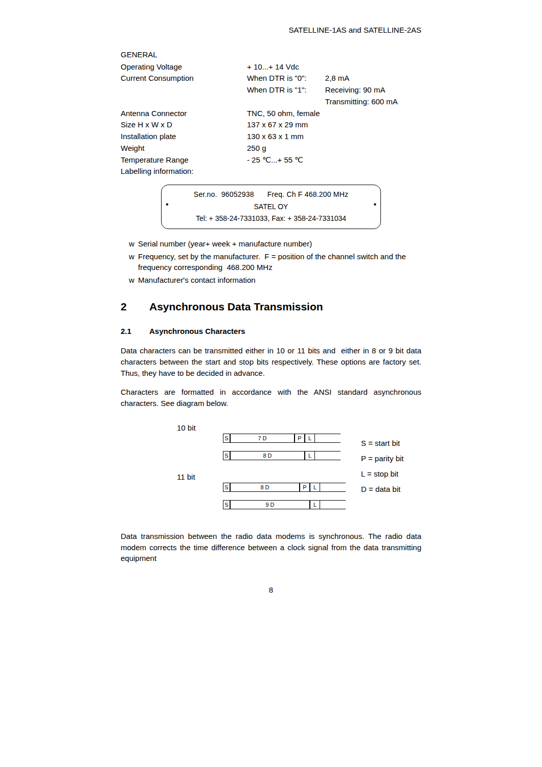SATELLINE-1AS and SATELLINE-2AS
GENERAL
| Operating Voltage | + 10...+ 14 Vdc | |
| Current Consumption | When DTR is "0": | 2,8 mA |
| | When DTR is "1": | Receiving: 90 mA |
| | | Transmitting: 600 mA |
| Antenna Connector | TNC, 50 ohm, female |
| Size H x W x D | 137 x 67 x 29 mm |
| Installation plate | 130 x 63 x 1 mm |
| Weight | 250 g |
| Temperature Range | - 25 ℃...+ 55 ℃ |
| Labelling information: | |
Ser.no. 96052938 Freq. Ch F 468.200 MHz
•
•
SATEL OY
Tel: + 358-24-7331033, Fax: + 358-24-7331034
Serial number (year+ week + manufacture number)
Frequency, set by the manufacturer. F = position of the channel switch and the frequency corresponding 468.200 MHz
Manufacturer's contact information
2 Asynchronous Data Transmission
2.1 Asynchronous Characters
Data characters can be transmitted either in 10 or 11 bits and either in 8 or 9 bit data characters between the start and stop bits respectively. These options are factory set. Thus, they have to be decided in advance.
Characters are formatted in accordance with the ANSI standard asynchronous characters. See diagram below.
10 bit
11 bit
S
7 D
P
L
S
8 D
L
S
8 D
P
L
S
9 D
L
S = start bit
P = parity bit
L = stop bit
D = data bit
Data transmission between the radio data modems is synchronous. The radio data modem corrects the time difference between a clock signal from the data transmitting equipment
8